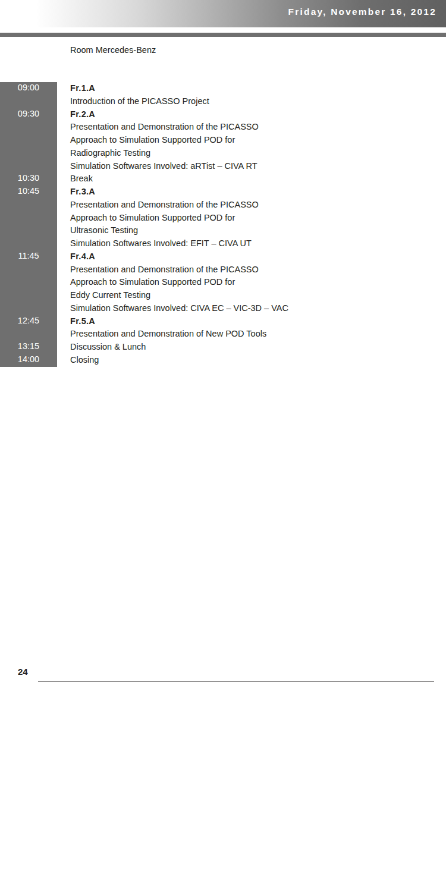Friday, November 16, 2012
Room Mercedes-Benz
| 09:00 | | Fr.1.A Introduction of the PICASSO Project |
| 09:30 | | Fr.2.A Presentation and Demonstration of the PICASSO Approach to Simulation Supported POD for Radiographic Testing Simulation Softwares Involved: aRTist – CIVA RT |
| 10:30 | | Break |
| 10:45 | | Fr.3.A Presentation and Demonstration of the PICASSO Approach to Simulation Supported POD for Ultrasonic Testing Simulation Softwares Involved: EFIT – CIVA UT |
| 11:45 | | Fr.4.A Presentation and Demonstration of the PICASSO Approach to Simulation Supported POD for Eddy Current Testing Simulation Softwares Involved: CIVA EC – VIC-3D – VAC |
| 12:45 | | Fr.5.A Presentation and Demonstration of New POD Tools |
| 13:15 | | Discussion & Lunch |
| 14:00 | | Closing |
24